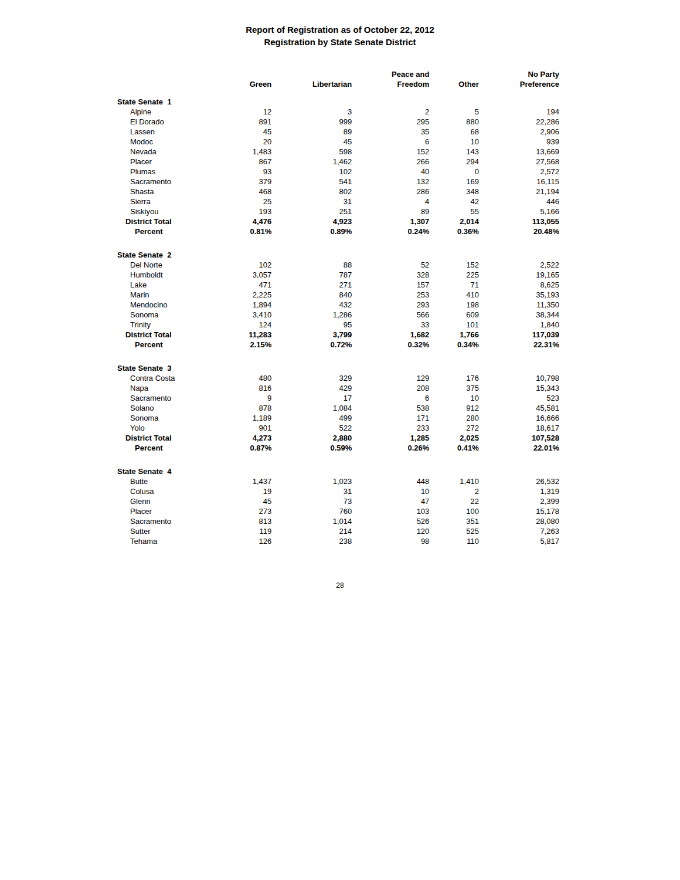Report of Registration as of October 22, 2012
Registration by State Senate District
| | | | Peace and | | No Party |
| --- | --- | --- | --- | --- | --- |
| | Green | Libertarian | Freedom | Other | Preference |
| State Senate 1 |
| Alpine | 12 | 3 | 2 | 5 | 194 |
| El Dorado | 891 | 999 | 295 | 880 | 22,286 |
| Lassen | 45 | 89 | 35 | 68 | 2,906 |
| Modoc | 20 | 45 | 6 | 10 | 939 |
| Nevada | 1,483 | 598 | 152 | 143 | 13,669 |
| Placer | 867 | 1,462 | 266 | 294 | 27,568 |
| Plumas | 93 | 102 | 40 | 0 | 2,572 |
| Sacramento | 379 | 541 | 132 | 169 | 16,115 |
| Shasta | 468 | 802 | 286 | 348 | 21,194 |
| Sierra | 25 | 31 | 4 | 42 | 446 |
| Siskiyou | 193 | 251 | 89 | 55 | 5,166 |
| District Total | 4,476 | 4,923 | 1,307 | 2,014 | 113,055 |
| Percent | 0.81% | 0.89% | 0.24% | 0.36% | 20.48% |
| State Senate 2 |
| Del Norte | 102 | 88 | 52 | 152 | 2,522 |
| Humboldt | 3,057 | 787 | 328 | 225 | 19,165 |
| Lake | 471 | 271 | 157 | 71 | 8,625 |
| Marin | 2,225 | 840 | 253 | 410 | 35,193 |
| Mendocino | 1,894 | 432 | 293 | 198 | 11,350 |
| Sonoma | 3,410 | 1,286 | 566 | 609 | 38,344 |
| Trinity | 124 | 95 | 33 | 101 | 1,840 |
| District Total | 11,283 | 3,799 | 1,682 | 1,766 | 117,039 |
| Percent | 2.15% | 0.72% | 0.32% | 0.34% | 22.31% |
| State Senate 3 |
| Contra Costa | 480 | 329 | 129 | 176 | 10,798 |
| Napa | 816 | 429 | 208 | 375 | 15,343 |
| Sacramento | 9 | 17 | 6 | 10 | 523 |
| Solano | 878 | 1,084 | 538 | 912 | 45,581 |
| Sonoma | 1,189 | 499 | 171 | 280 | 16,666 |
| Yolo | 901 | 522 | 233 | 272 | 18,617 |
| District Total | 4,273 | 2,880 | 1,285 | 2,025 | 107,528 |
| Percent | 0.87% | 0.59% | 0.26% | 0.41% | 22.01% |
| State Senate 4 |
| Butte | 1,437 | 1,023 | 448 | 1,410 | 26,532 |
| Colusa | 19 | 31 | 10 | 2 | 1,319 |
| Glenn | 45 | 73 | 47 | 22 | 2,399 |
| Placer | 273 | 760 | 103 | 100 | 15,178 |
| Sacramento | 813 | 1,014 | 526 | 351 | 28,080 |
| Sutter | 119 | 214 | 120 | 525 | 7,263 |
| Tehama | 126 | 238 | 98 | 110 | 5,817 |
28